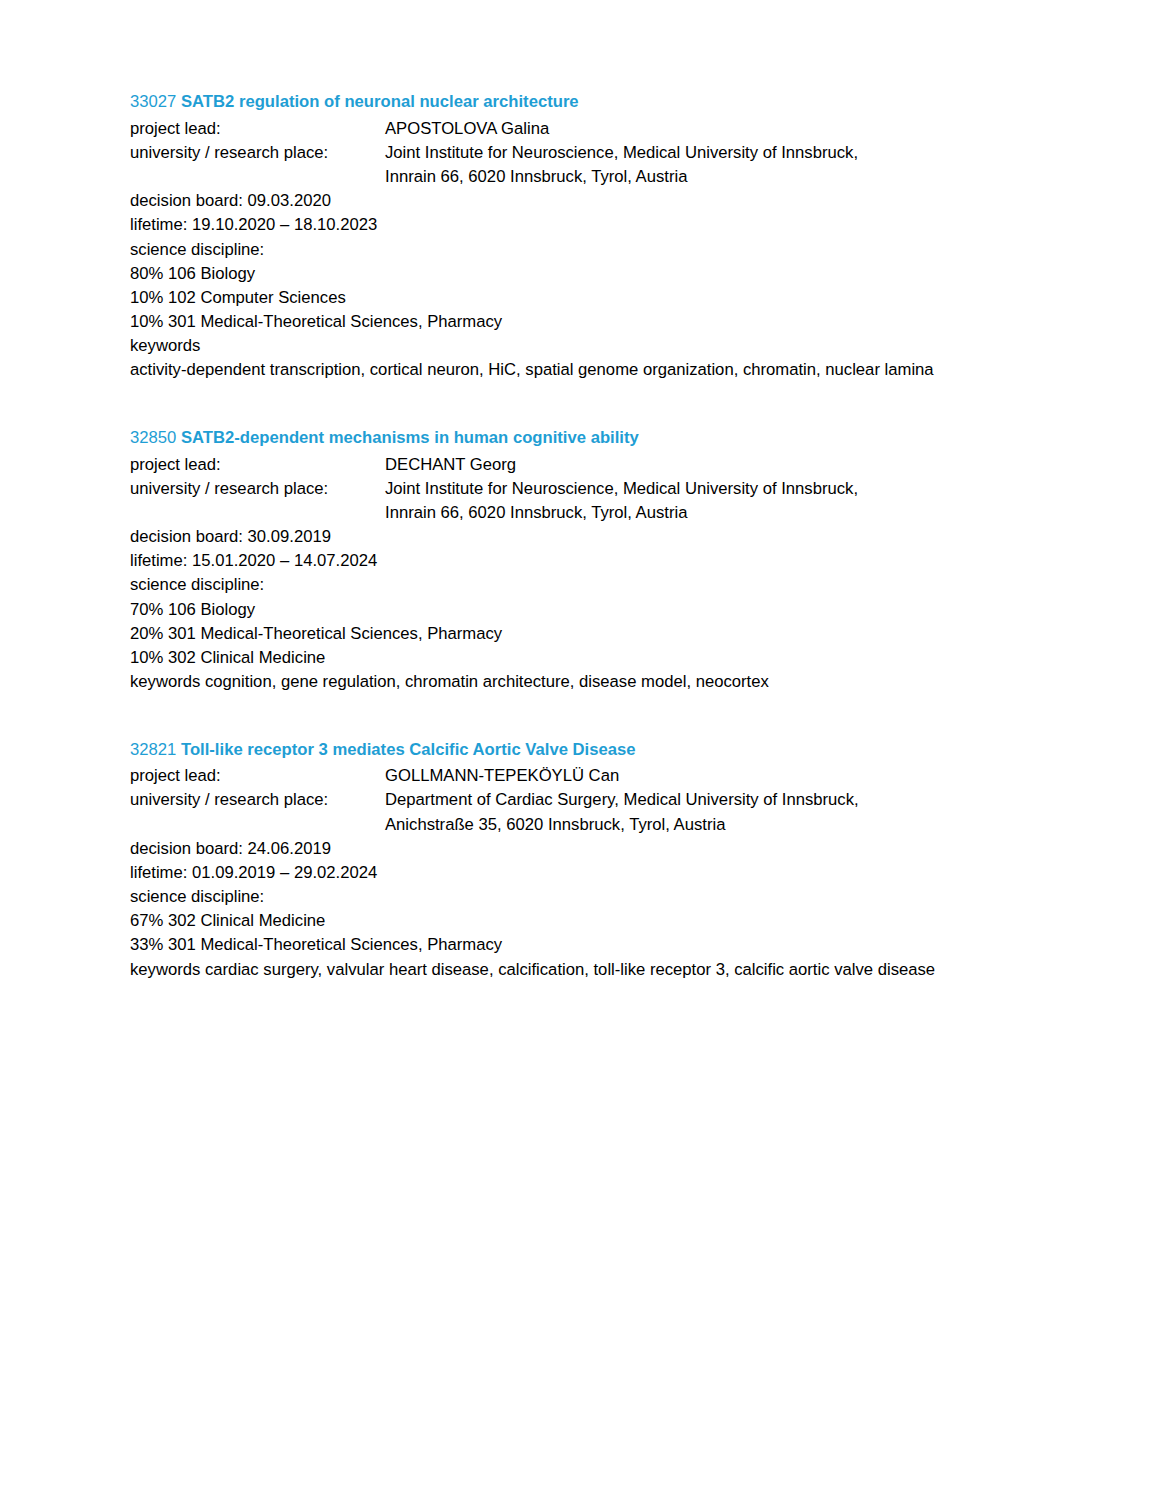33027 SATB2 regulation of neuronal nuclear architecture
project lead:
APOSTOLOVA Galina
university / research place:
Joint Institute for Neuroscience, Medical University of Innsbruck,
Innrain 66, 6020 Innsbruck, Tyrol, Austria
decision board: 09.03.2020
lifetime: 19.10.2020 – 18.10.2023
science discipline:
80% 106 Biology
10% 102 Computer Sciences
10% 301 Medical-Theoretical Sciences, Pharmacy
keywords
activity-dependent transcription, cortical neuron, HiC, spatial genome organization, chromatin, nuclear lamina
32850 SATB2-dependent mechanisms in human cognitive ability
project lead:
DECHANT Georg
university / research place:
Joint Institute for Neuroscience, Medical University of Innsbruck,
Innrain 66, 6020 Innsbruck, Tyrol, Austria
decision board: 30.09.2019
lifetime: 15.01.2020 – 14.07.2024
science discipline:
70% 106 Biology
20% 301 Medical-Theoretical Sciences, Pharmacy
10% 302 Clinical Medicine
keywords cognition, gene regulation, chromatin architecture, disease model, neocortex
32821 Toll-like receptor 3 mediates Calcific Aortic Valve Disease
project lead:
GOLLMANN-TEPEKÖYLÜ Can
university / research place:
Department of Cardiac Surgery, Medical University of Innsbruck,
Anichstraße 35, 6020 Innsbruck, Tyrol, Austria
decision board: 24.06.2019
lifetime: 01.09.2019 – 29.02.2024
science discipline:
67% 302 Clinical Medicine
33% 301 Medical-Theoretical Sciences, Pharmacy
keywords cardiac surgery, valvular heart disease, calcification, toll-like receptor 3, calcific aortic valve disease